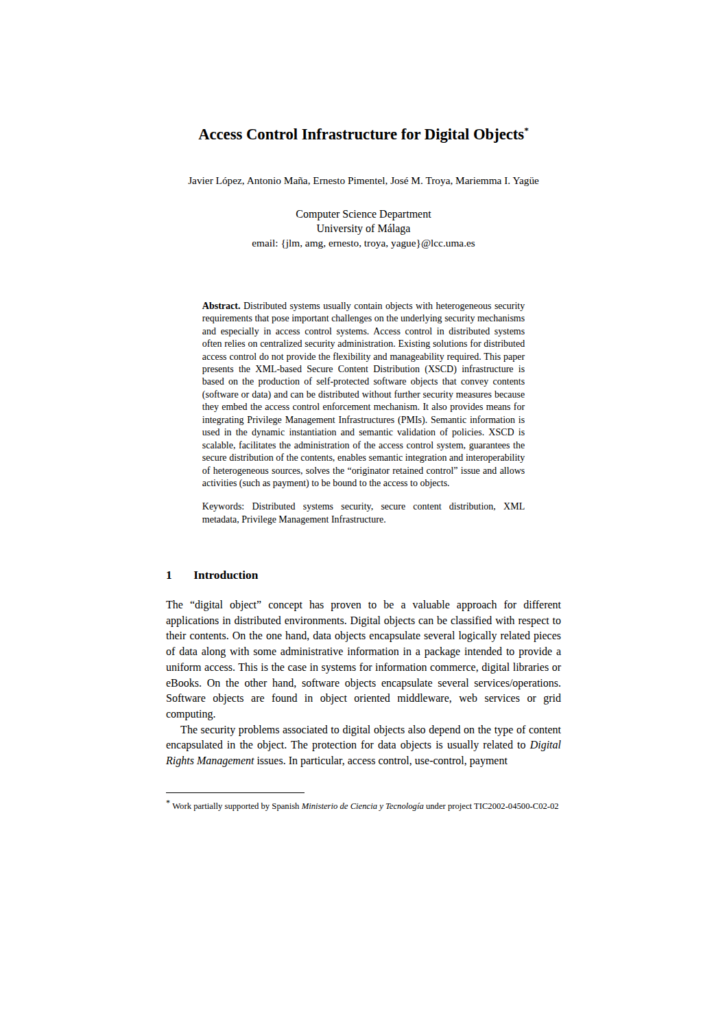Access Control Infrastructure for Digital Objects*
Javier López, Antonio Maña, Ernesto Pimentel, José M. Troya, Mariemma I. Yagüe
Computer Science Department
University of Málaga
email: {jlm, amg, ernesto, troya, yague}@lcc.uma.es
Abstract. Distributed systems usually contain objects with heterogeneous security requirements that pose important challenges on the underlying security mechanisms and especially in access control systems. Access control in distributed systems often relies on centralized security administration. Existing solutions for distributed access control do not provide the flexibility and manageability required. This paper presents the XML-based Secure Content Distribution (XSCD) infrastructure is based on the production of self-protected software objects that convey contents (software or data) and can be distributed without further security measures because they embed the access control enforcement mechanism. It also provides means for integrating Privilege Management Infrastructures (PMIs). Semantic information is used in the dynamic instantiation and semantic validation of policies. XSCD is scalable, facilitates the administration of the access control system, guarantees the secure distribution of the contents, enables semantic integration and interoperability of heterogeneous sources, solves the “originator retained control” issue and allows activities (such as payment) to be bound to the access to objects.
Keywords: Distributed systems security, secure content distribution, XML metadata, Privilege Management Infrastructure.
1 Introduction
The “digital object” concept has proven to be a valuable approach for different applications in distributed environments. Digital objects can be classified with respect to their contents. On the one hand, data objects encapsulate several logically related pieces of data along with some administrative information in a package intended to provide a uniform access. This is the case in systems for information commerce, digital libraries or eBooks. On the other hand, software objects encapsulate several services/operations. Software objects are found in object oriented middleware, web services or grid computing.
The security problems associated to digital objects also depend on the type of content encapsulated in the object. The protection for data objects is usually related to Digital Rights Management issues. In particular, access control, use-control, payment
* Work partially supported by Spanish Ministerio de Ciencia y Tecnología under project TIC2002-04500-C02-02